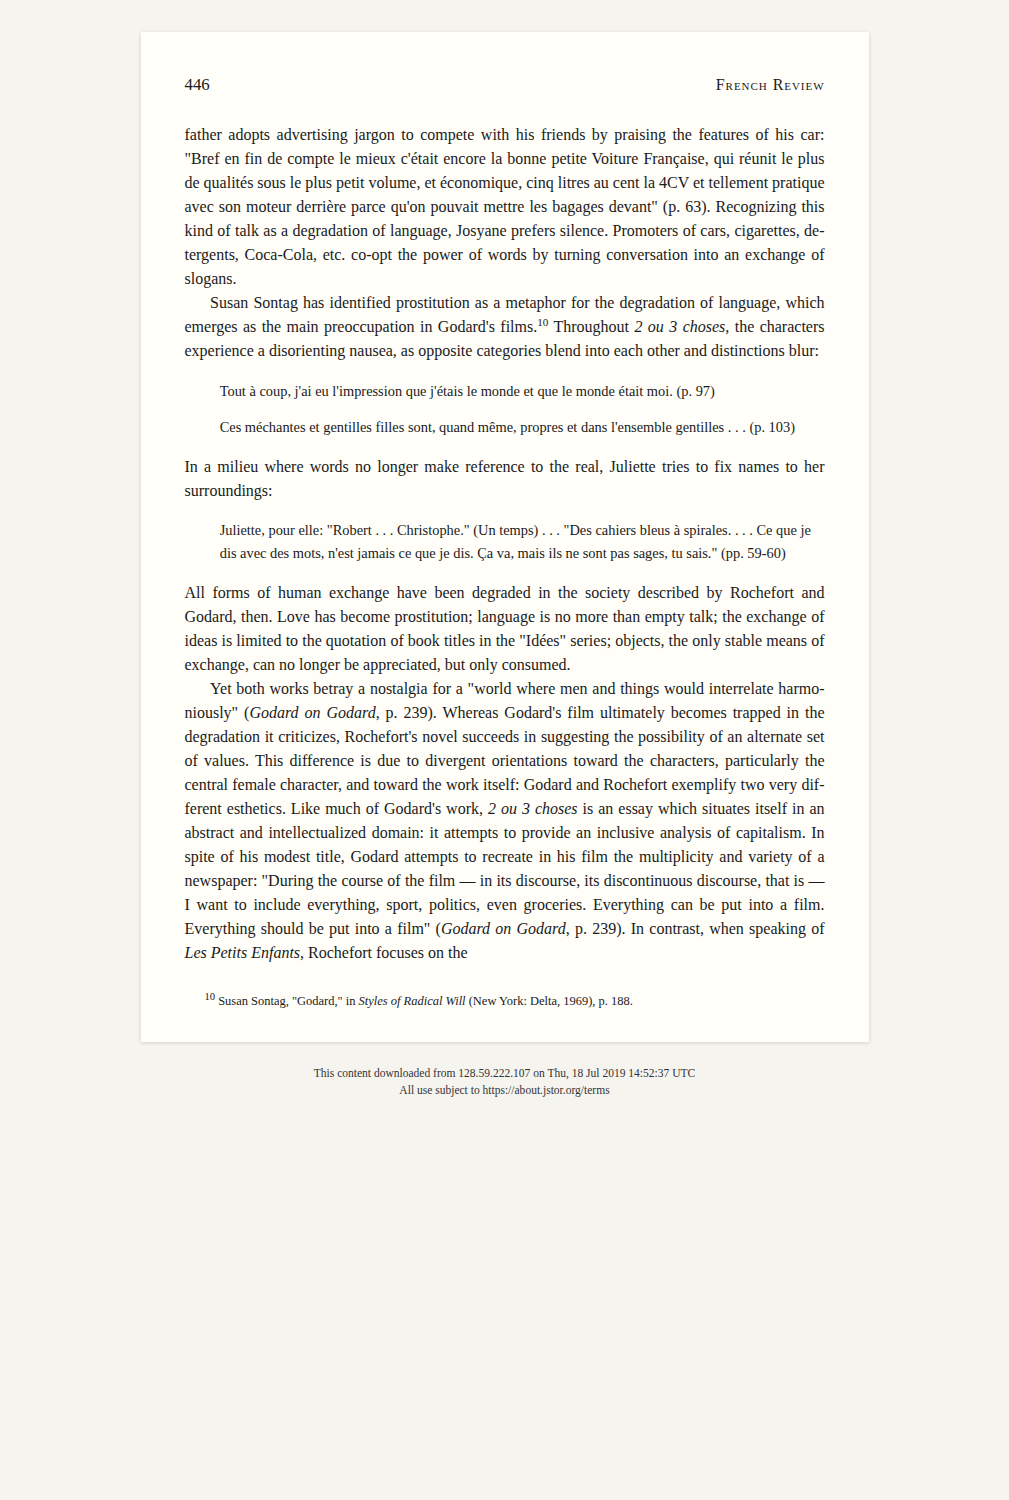446 French Review
father adopts advertising jargon to compete with his friends by praising the features of his car: "Bref en fin de compte le mieux c'était encore la bonne petite Voiture Française, qui réunit le plus de qualités sous le plus petit volume, et économique, cinq litres au cent la 4CV et tellement pratique avec son moteur derrière parce qu'on pouvait mettre les bagages devant" (p. 63). Recognizing this kind of talk as a degradation of language, Josyane prefers silence. Promoters of cars, cigarettes, detergents, Coca-Cola, etc. co-opt the power of words by turning conversation into an exchange of slogans.
Susan Sontag has identified prostitution as a metaphor for the degradation of language, which emerges as the main preoccupation in Godard's films.10 Throughout 2 ou 3 choses, the characters experience a disorienting nausea, as opposite categories blend into each other and distinctions blur:
Tout à coup, j'ai eu l'impression que j'étais le monde et que le monde était moi. (p. 97)
Ces méchantes et gentilles filles sont, quand même, propres et dans l'ensemble gentilles . . . (p. 103)
In a milieu where words no longer make reference to the real, Juliette tries to fix names to her surroundings:
Juliette, pour elle: "Robert . . . Christophe." (Un temps) . . . "Des cahiers bleus à spirales. . . . Ce que je dis avec des mots, n'est jamais ce que je dis. Ça va, mais ils ne sont pas sages, tu sais." (pp. 59-60)
All forms of human exchange have been degraded in the society described by Rochefort and Godard, then. Love has become prostitution; language is no more than empty talk; the exchange of ideas is limited to the quotation of book titles in the "Idées" series; objects, the only stable means of exchange, can no longer be appreciated, but only consumed.
Yet both works betray a nostalgia for a "world where men and things would interrelate harmoniously" (Godard on Godard, p. 239). Whereas Godard's film ultimately becomes trapped in the degradation it criticizes, Rochefort's novel succeeds in suggesting the possibility of an alternate set of values. This difference is due to divergent orientations toward the characters, particularly the central female character, and toward the work itself: Godard and Rochefort exemplify two very different esthetics. Like much of Godard's work, 2 ou 3 choses is an essay which situates itself in an abstract and intellectualized domain: it attempts to provide an inclusive analysis of capitalism. In spite of his modest title, Godard attempts to recreate in his film the multiplicity and variety of a newspaper: "During the course of the film — in its discourse, its discontinuous discourse, that is — I want to include everything, sport, politics, even groceries. Everything can be put into a film. Everything should be put into a film" (Godard on Godard, p. 239). In contrast, when speaking of Les Petits Enfants, Rochefort focuses on the
10 Susan Sontag, "Godard," in Styles of Radical Will (New York: Delta, 1969), p. 188.
This content downloaded from 128.59.222.107 on Thu, 18 Jul 2019 14:52:37 UTC
All use subject to https://about.jstor.org/terms